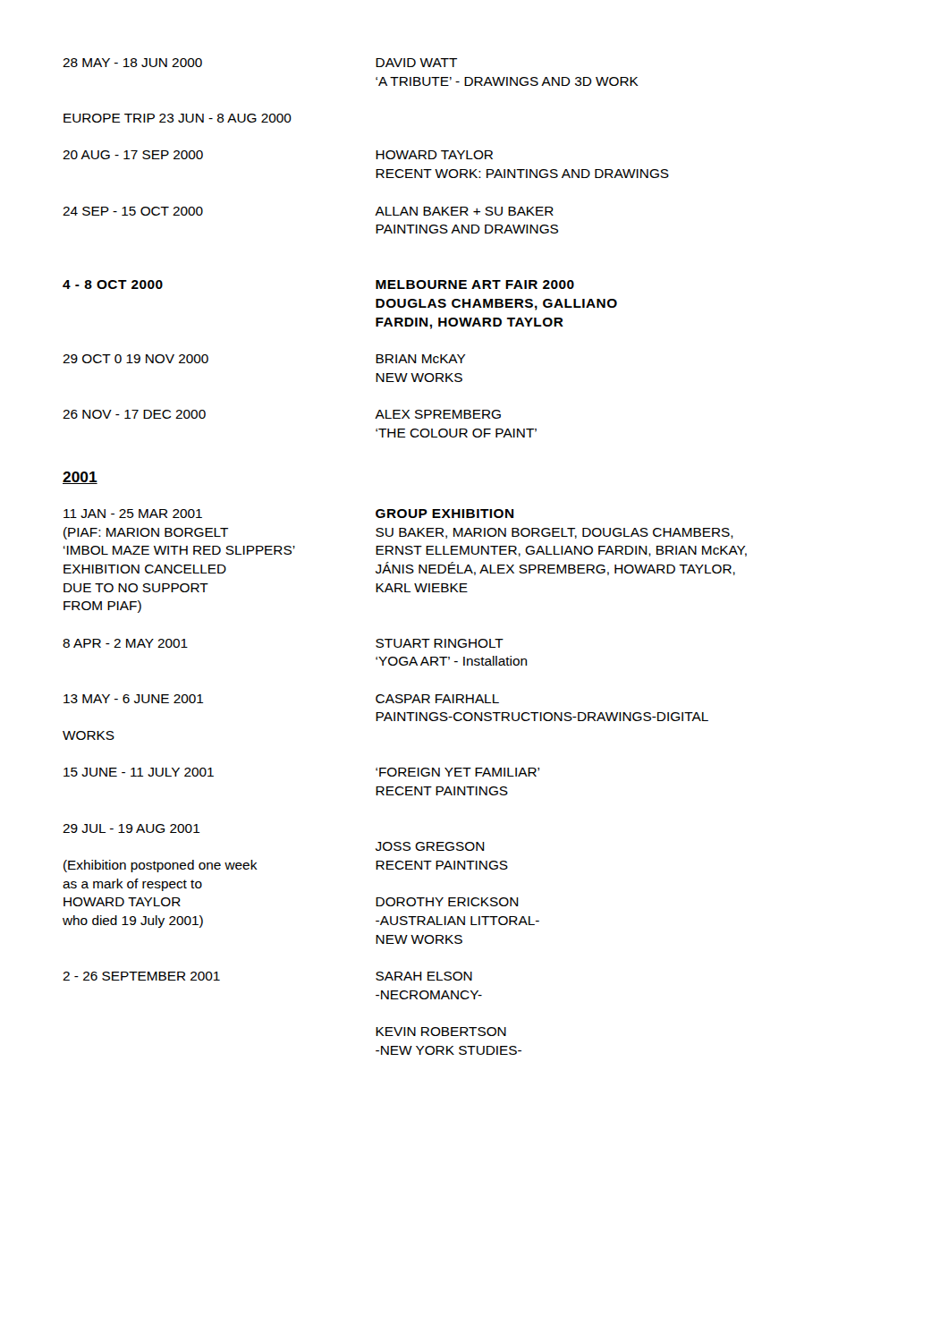| 28 MAY - 18 JUN 2000 | DAVID WATT ‘A TRIBUTE’ - DRAWINGS AND 3D WORK |
| EUROPE TRIP 23 JUN - 8 AUG 2000 | |
| 20 AUG - 17 SEP 2000 | HOWARD TAYLOR RECENT WORK: PAINTINGS AND DRAWINGS |
| 24 SEP - 15 OCT 2000 | ALLAN BAKER + SU BAKER PAINTINGS AND DRAWINGS |
| 4 - 8 OCT 2000 | MELBOURNE ART FAIR 2000 DOUGLAS CHAMBERS, GALLIANO FARDIN, HOWARD TAYLOR |
| 29 OCT 0 19 NOV 2000 | BRIAN McKAY NEW WORKS |
| 26 NOV - 17 DEC 2000 | ALEX SPREMBERG ‘THE COLOUR OF PAINT’ |
2001
| 11 JAN - 25 MAR 2001 (PIAF: MARION BORGELT ‘IMBOL MAZE WITH RED SLIPPERS’ EXHIBITION CANCELLED DUE TO NO SUPPORT FROM PIAF) | GROUP EXHIBITION SU BAKER, MARION BORGELT, DOUGLAS CHAMBERS, ERNST ELLEMUNTER, GALLIANO FARDIN, BRIAN McKAY, JÁNIS NEDÉLA, ALEX SPREMBERG, HOWARD TAYLOR, KARL WIEBKE |
| 8 APR - 2 MAY 2001 | STUART RINGHOLT ‘YOGA ART’ - Installation |
| 13 MAY - 6 JUNE 2001 | CASPAR FAIRHALL PAINTINGS-CONSTRUCTIONS-DRAWINGS-DIGITAL |
| WORKS | |
| 15 JUNE - 11 JULY 2001 | ‘FOREIGN YET FAMILIAR’ RECENT PAINTINGS |
| 29 JUL - 19 AUG 2001 | |
| | JOSS GREGSON |
| (Exhibition postponed one week | RECENT PAINTINGS |
| as a mark of respect to | |
| HOWARD TAYLOR | DOROTHY ERICKSON |
| who died 19 July 2001) | -AUSTRALIAN LITTORAL- NEW WORKS |
| 2 - 26 SEPTEMBER 2001 | SARAH ELSON -NECROMANCY- |
| | KEVIN ROBERTSON -NEW YORK STUDIES- |